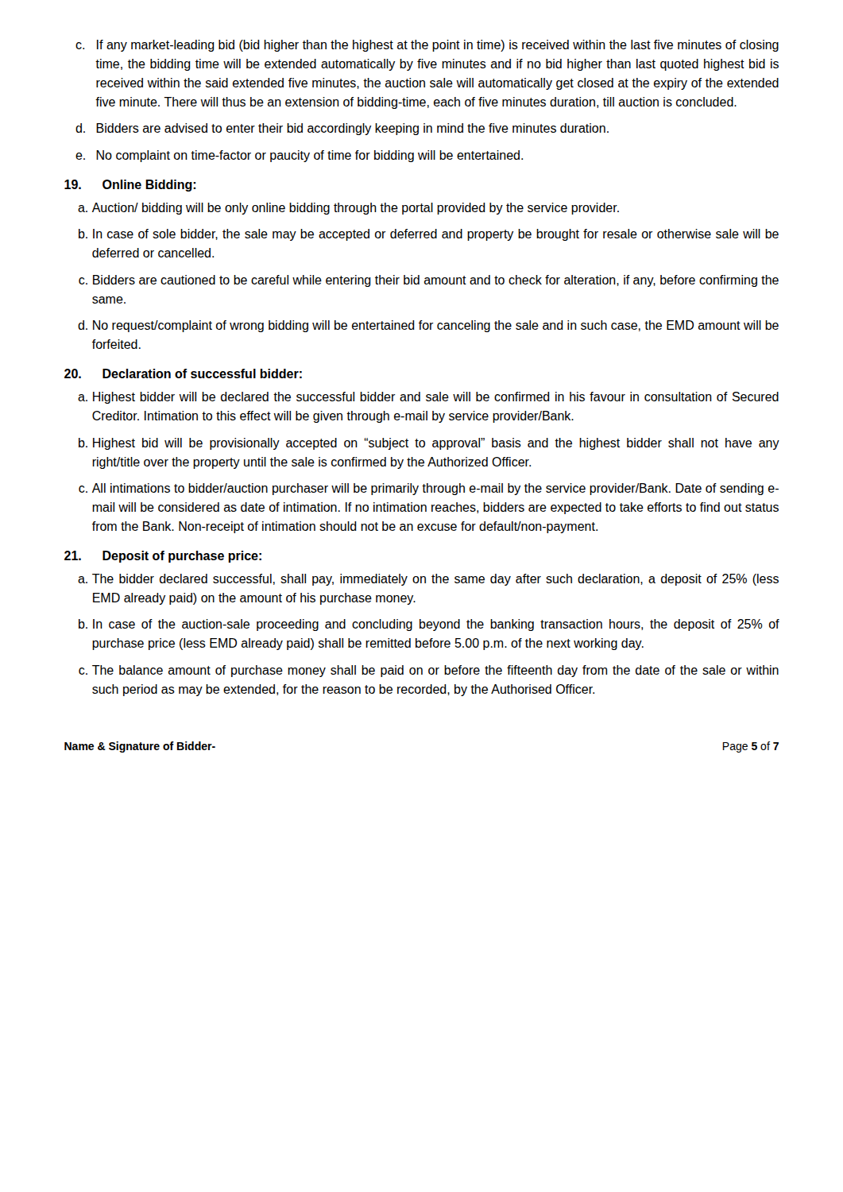c. If any market-leading bid (bid higher than the highest at the point in time) is received within the last five minutes of closing time, the bidding time will be extended automatically by five minutes and if no bid higher than last quoted highest bid is received within the said extended five minutes, the auction sale will automatically get closed at the expiry of the extended five minute. There will thus be an extension of bidding-time, each of five minutes duration, till auction is concluded.
d. Bidders are advised to enter their bid accordingly keeping in mind the five minutes duration.
e. No complaint on time-factor or paucity of time for bidding will be entertained.
19. Online Bidding:
Auction/ bidding will be only online bidding through the portal provided by the service provider.
In case of sole bidder, the sale may be accepted or deferred and property be brought for resale or otherwise sale will be deferred or cancelled.
Bidders are cautioned to be careful while entering their bid amount and to check for alteration, if any, before confirming the same.
No request/complaint of wrong bidding will be entertained for canceling the sale and in such case, the EMD amount will be forfeited.
20. Declaration of successful bidder:
Highest bidder will be declared the successful bidder and sale will be confirmed in his favour in consultation of Secured Creditor. Intimation to this effect will be given through e-mail by service provider/Bank.
Highest bid will be provisionally accepted on “subject to approval” basis and the highest bidder shall not have any right/title over the property until the sale is confirmed by the Authorized Officer.
All intimations to bidder/auction purchaser will be primarily through e-mail by the service provider/Bank. Date of sending e-mail will be considered as date of intimation. If no intimation reaches, bidders are expected to take efforts to find out status from the Bank. Non-receipt of intimation should not be an excuse for default/non-payment.
21. Deposit of purchase price:
The bidder declared successful, shall pay, immediately on the same day after such declaration, a deposit of 25% (less EMD already paid) on the amount of his purchase money.
In case of the auction-sale proceeding and concluding beyond the banking transaction hours, the deposit of 25% of purchase price (less EMD already paid) shall be remitted before 5.00 p.m. of the next working day.
The balance amount of purchase money shall be paid on or before the fifteenth day from the date of the sale or within such period as may be extended, for the reason to be recorded, by the Authorised Officer.
Name & Signature of Bidder- Page 5 of 7